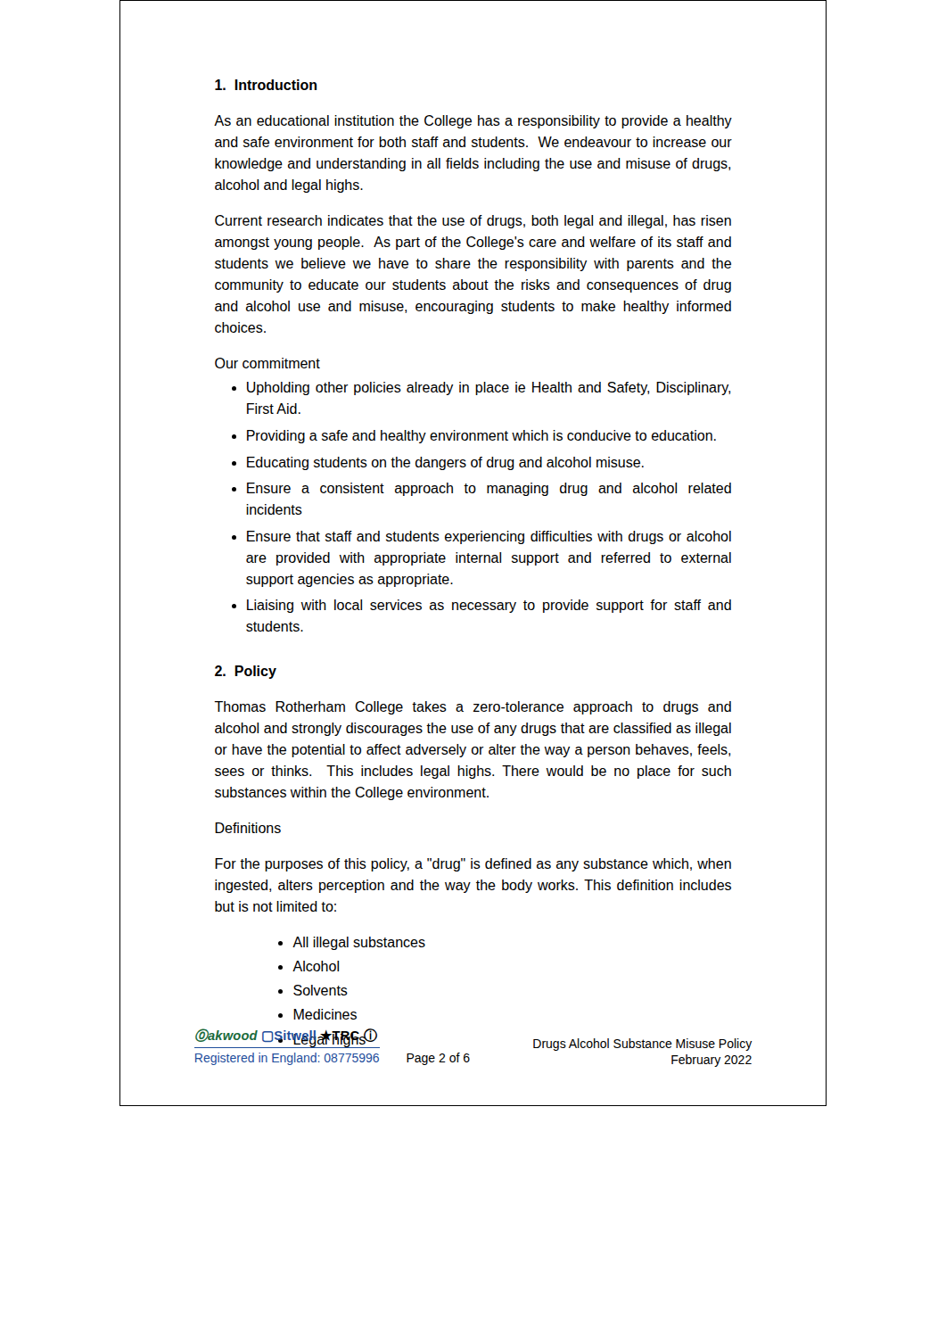1. Introduction
As an educational institution the College has a responsibility to provide a healthy and safe environment for both staff and students. We endeavour to increase our knowledge and understanding in all fields including the use and misuse of drugs, alcohol and legal highs.
Current research indicates that the use of drugs, both legal and illegal, has risen amongst young people. As part of the College's care and welfare of its staff and students we believe we have to share the responsibility with parents and the community to educate our students about the risks and consequences of drug and alcohol use and misuse, encouraging students to make healthy informed choices.
Our commitment
Upholding other policies already in place ie Health and Safety, Disciplinary, First Aid.
Providing a safe and healthy environment which is conducive to education.
Educating students on the dangers of drug and alcohol misuse.
Ensure a consistent approach to managing drug and alcohol related incidents
Ensure that staff and students experiencing difficulties with drugs or alcohol are provided with appropriate internal support and referred to external support agencies as appropriate.
Liaising with local services as necessary to provide support for staff and students.
2. Policy
Thomas Rotherham College takes a zero-tolerance approach to drugs and alcohol and strongly discourages the use of any drugs that are classified as illegal or have the potential to affect adversely or alter the way a person behaves, feels, sees or thinks. This includes legal highs. There would be no place for such substances within the College environment.
Definitions
For the purposes of this policy, a "drug" is defined as any substance which, when ingested, alters perception and the way the body works. This definition includes but is not limited to:
All illegal substances
Alcohol
Solvents
Medicines
Legal highs
| ⓪akwood ▢Sitwell ★TRC ⓘ Registered in England: 08775996 | Page 2 of 6 | Drugs Alcohol Substance Misuse Policy February 2022 |